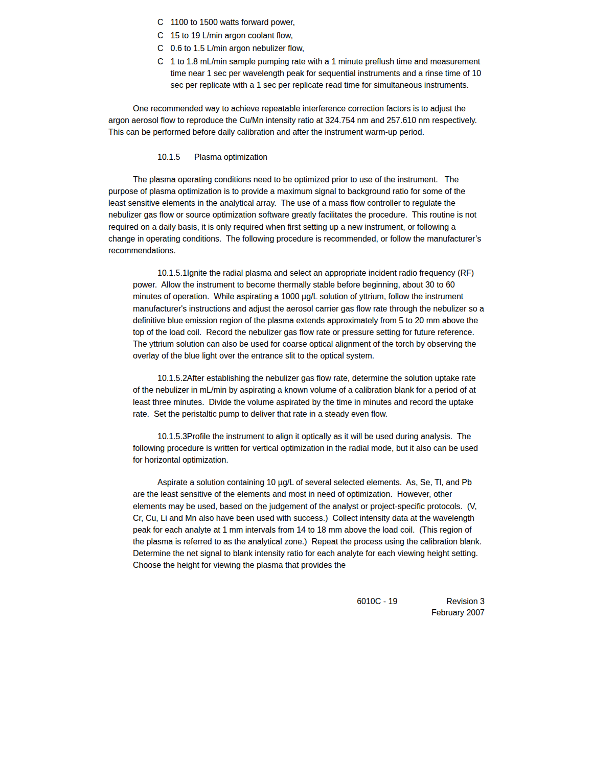1100 to 1500 watts forward power,
15 to 19 L/min argon coolant flow,
0.6 to 1.5 L/min argon nebulizer flow,
1 to 1.8 mL/min sample pumping rate with a 1 minute preflush time and measurement time near 1 sec per wavelength peak for sequential instruments and a rinse time of 10 sec per replicate with a 1 sec per replicate read time for simultaneous instruments.
One recommended way to achieve repeatable interference correction factors is to adjust the argon aerosol flow to reproduce the Cu/Mn intensity ratio at 324.754 nm and 257.610 nm respectively. This can be performed before daily calibration and after the instrument warm-up period.
10.1.5 Plasma optimization
The plasma operating conditions need to be optimized prior to use of the instrument. The purpose of plasma optimization is to provide a maximum signal to background ratio for some of the least sensitive elements in the analytical array. The use of a mass flow controller to regulate the nebulizer gas flow or source optimization software greatly facilitates the procedure. This routine is not required on a daily basis, it is only required when first setting up a new instrument, or following a change in operating conditions. The following procedure is recommended, or follow the manufacturer’s recommendations.
10.1.5.1 Ignite the radial plasma and select an appropriate incident radio frequency (RF) power. Allow the instrument to become thermally stable before beginning, about 30 to 60 minutes of operation. While aspirating a 1000 µg/L solution of yttrium, follow the instrument manufacturer's instructions and adjust the aerosol carrier gas flow rate through the nebulizer so a definitive blue emission region of the plasma extends approximately from 5 to 20 mm above the top of the load coil. Record the nebulizer gas flow rate or pressure setting for future reference. The yttrium solution can also be used for coarse optical alignment of the torch by observing the overlay of the blue light over the entrance slit to the optical system.
10.1.5.2 After establishing the nebulizer gas flow rate, determine the solution uptake rate of the nebulizer in mL/min by aspirating a known volume of a calibration blank for a period of at least three minutes. Divide the volume aspirated by the time in minutes and record the uptake rate. Set the peristaltic pump to deliver that rate in a steady even flow.
10.1.5.3 Profile the instrument to align it optically as it will be used during analysis. The following procedure is written for vertical optimization in the radial mode, but it also can be used for horizontal optimization.
Aspirate a solution containing 10 µg/L of several selected elements. As, Se, Tl, and Pb are the least sensitive of the elements and most in need of optimization. However, other elements may be used, based on the judgement of the analyst or project-specific protocols. (V, Cr, Cu, Li and Mn also have been used with success.) Collect intensity data at the wavelength peak for each analyte at 1 mm intervals from 14 to 18 mm above the load coil. (This region of the plasma is referred to as the analytical zone.) Repeat the process using the calibration blank. Determine the net signal to blank intensity ratio for each analyte for each viewing height setting. Choose the height for viewing the plasma that provides the
6010C - 19 Revision 3 February 2007